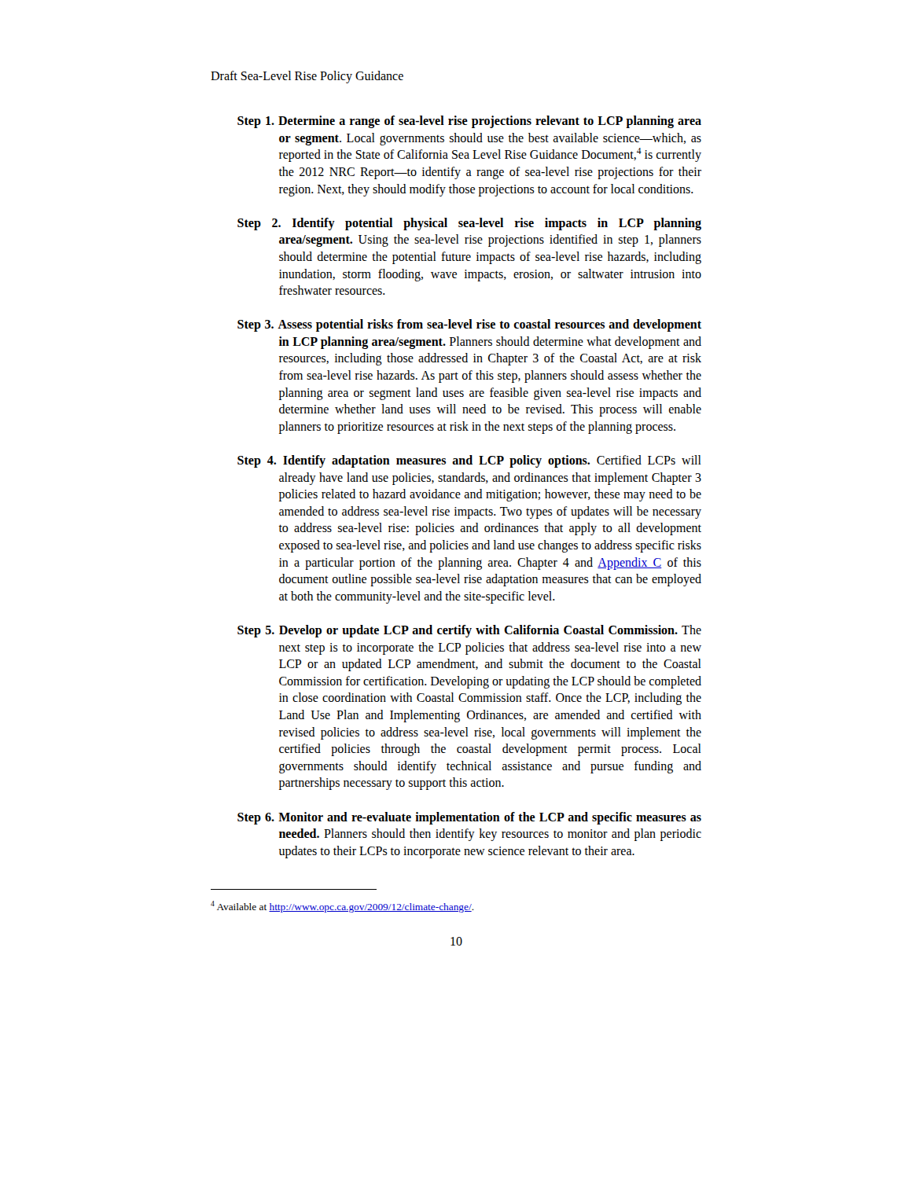Draft Sea-Level Rise Policy Guidance
Step 1. Determine a range of sea-level rise projections relevant to LCP planning area or segment. Local governments should use the best available science—which, as reported in the State of California Sea Level Rise Guidance Document,4 is currently the 2012 NRC Report—to identify a range of sea-level rise projections for their region. Next, they should modify those projections to account for local conditions.
Step 2. Identify potential physical sea-level rise impacts in LCP planning area/segment. Using the sea-level rise projections identified in step 1, planners should determine the potential future impacts of sea-level rise hazards, including inundation, storm flooding, wave impacts, erosion, or saltwater intrusion into freshwater resources.
Step 3. Assess potential risks from sea-level rise to coastal resources and development in LCP planning area/segment. Planners should determine what development and resources, including those addressed in Chapter 3 of the Coastal Act, are at risk from sea-level rise hazards. As part of this step, planners should assess whether the planning area or segment land uses are feasible given sea-level rise impacts and determine whether land uses will need to be revised. This process will enable planners to prioritize resources at risk in the next steps of the planning process.
Step 4. Identify adaptation measures and LCP policy options. Certified LCPs will already have land use policies, standards, and ordinances that implement Chapter 3 policies related to hazard avoidance and mitigation; however, these may need to be amended to address sea-level rise impacts. Two types of updates will be necessary to address sea-level rise: policies and ordinances that apply to all development exposed to sea-level rise, and policies and land use changes to address specific risks in a particular portion of the planning area. Chapter 4 and Appendix C of this document outline possible sea-level rise adaptation measures that can be employed at both the community-level and the site-specific level.
Step 5. Develop or update LCP and certify with California Coastal Commission. The next step is to incorporate the LCP policies that address sea-level rise into a new LCP or an updated LCP amendment, and submit the document to the Coastal Commission for certification. Developing or updating the LCP should be completed in close coordination with Coastal Commission staff. Once the LCP, including the Land Use Plan and Implementing Ordinances, are amended and certified with revised policies to address sea-level rise, local governments will implement the certified policies through the coastal development permit process. Local governments should identify technical assistance and pursue funding and partnerships necessary to support this action.
Step 6. Monitor and re-evaluate implementation of the LCP and specific measures as needed. Planners should then identify key resources to monitor and plan periodic updates to their LCPs to incorporate new science relevant to their area.
4 Available at http://www.opc.ca.gov/2009/12/climate-change/.
10